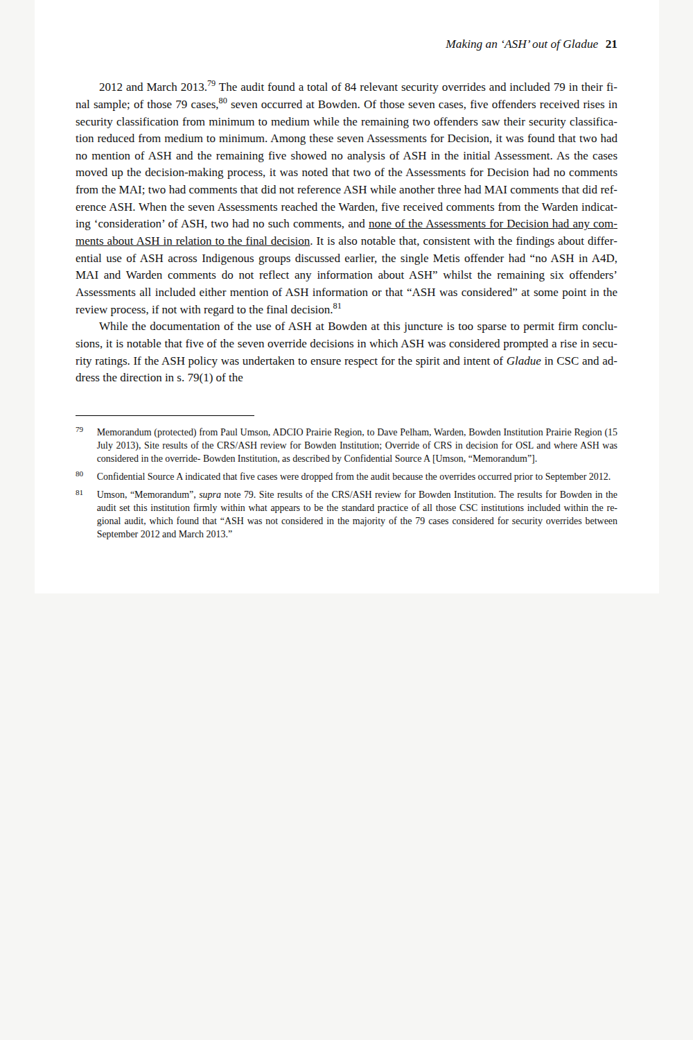Making an ‘ASH’ out of Gladue 21
2012 and March 2013.79 The audit found a total of 84 relevant security overrides and included 79 in their final sample; of those 79 cases,80 seven occurred at Bowden. Of those seven cases, five offenders received rises in security classification from minimum to medium while the remaining two offenders saw their security classification reduced from medium to minimum. Among these seven Assessments for Decision, it was found that two had no mention of ASH and the remaining five showed no analysis of ASH in the initial Assessment. As the cases moved up the decision-making process, it was noted that two of the Assessments for Decision had no comments from the MAI; two had comments that did not reference ASH while another three had MAI comments that did reference ASH. When the seven Assessments reached the Warden, five received comments from the Warden indicating ‘consideration’ of ASH, two had no such comments, and none of the Assessments for Decision had any comments about ASH in relation to the final decision. It is also notable that, consistent with the findings about differential use of ASH across Indigenous groups discussed earlier, the single Metis offender had “no ASH in A4D, MAI and Warden comments do not reflect any information about ASH” whilst the remaining six offenders’ Assessments all included either mention of ASH information or that “ASH was considered” at some point in the review process, if not with regard to the final decision.81
While the documentation of the use of ASH at Bowden at this juncture is too sparse to permit firm conclusions, it is notable that five of the seven override decisions in which ASH was considered prompted a rise in security ratings. If the ASH policy was undertaken to ensure respect for the spirit and intent of Gladue in CSC and address the direction in s. 79(1) of the
79 Memorandum (protected) from Paul Umson, ADCIO Prairie Region, to Dave Pelham, Warden, Bowden Institution Prairie Region (15 July 2013), Site results of the CRS/ASH review for Bowden Institution; Override of CRS in decision for OSL and where ASH was considered in the override- Bowden Institution, as described by Confidential Source A [Umson, “Memorandum”].
80 Confidential Source A indicated that five cases were dropped from the audit because the overrides occurred prior to September 2012.
81 Umson, “Memorandum”, supra note 79. Site results of the CRS/ASH review for Bowden Institution. The results for Bowden in the audit set this institution firmly within what appears to be the standard practice of all those CSC institutions included within the regional audit, which found that “ASH was not considered in the majority of the 79 cases considered for security overrides between September 2012 and March 2013.”